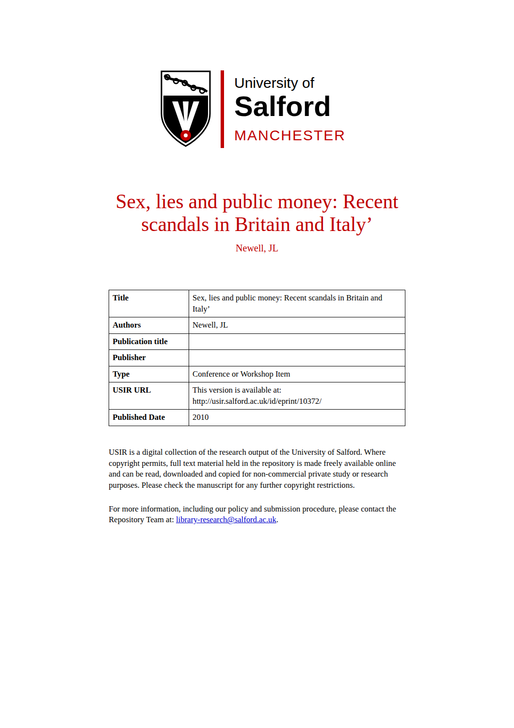University of Salford MANCHESTER
Sex, lies and public money: Recent
scandals in Britain and Italy’
Newell, JL
| Title | Sex, lies and public money: Recent scandals in Britain and Italy’ |
| Authors | Newell, JL |
| Publication title | |
| Publisher | |
| Type | Conference or Workshop Item |
| USIR URL | This version is available at: http://usir.salford.ac.uk/id/eprint/10372/ |
| Published Date | 2010 |
USIR is a digital collection of the research output of the University of Salford. Where copyright permits, full text material held in the repository is made freely available online and can be read, downloaded and copied for non-commercial private study or research purposes. Please check the manuscript for any further copyright restrictions.
For more information, including our policy and submission procedure, please contact the Repository Team at: library-research@salford.ac.uk.